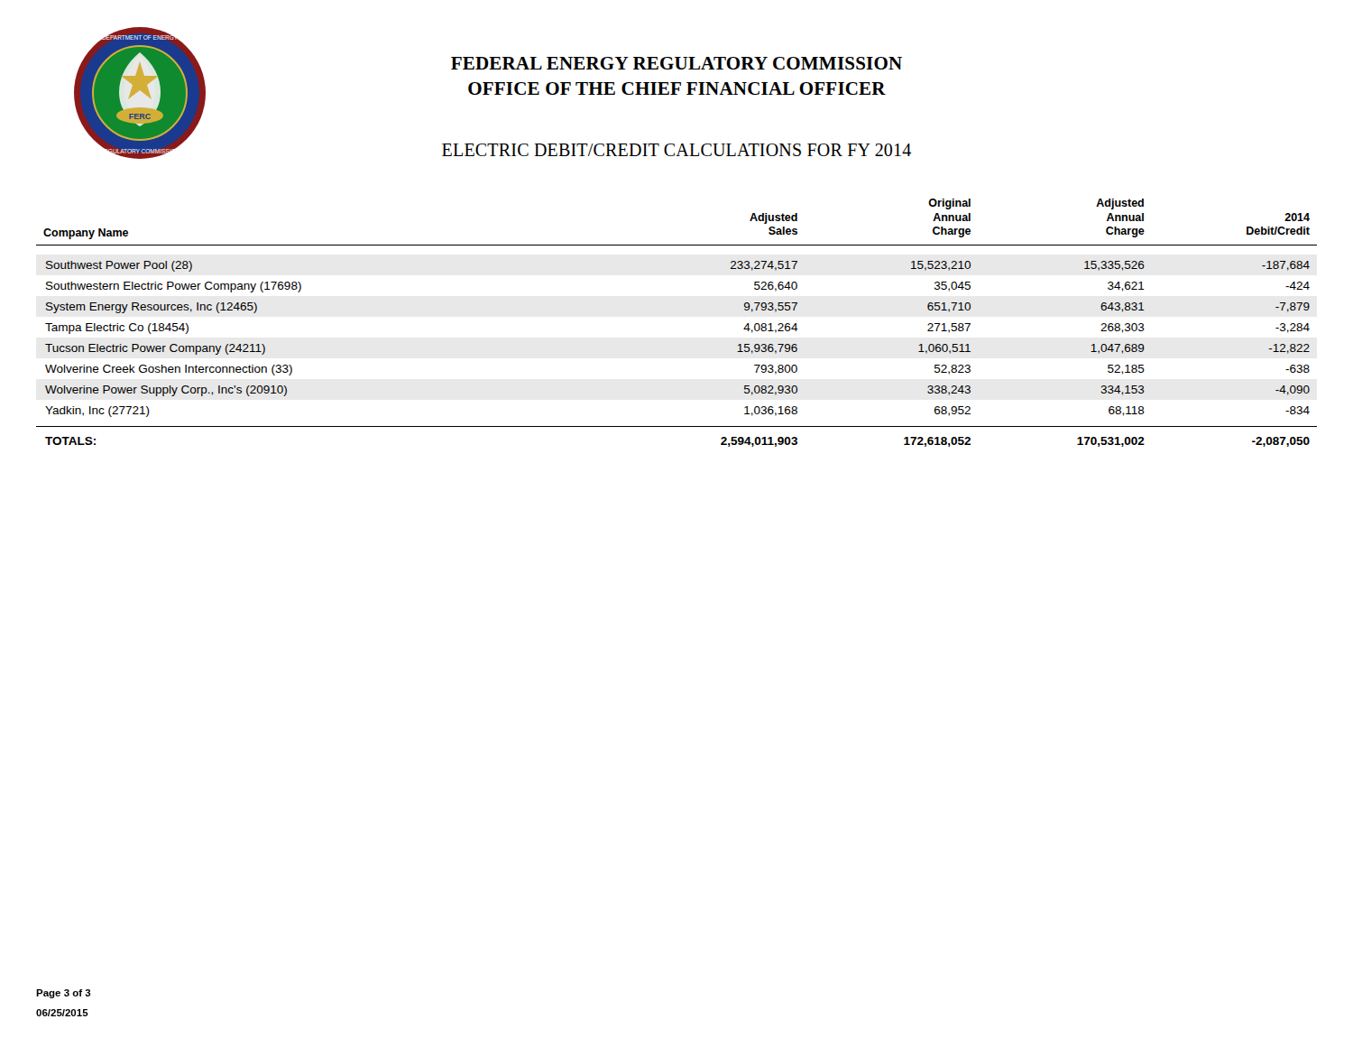FERC DEPARTMENT OF ENERGY REGULATORY COMMISSION
FEDERAL ENERGY REGULATORY COMMISSION
OFFICE OF THE CHIEF FINANCIAL OFFICER
ELECTRIC DEBIT/CREDIT CALCULATIONS FOR FY 2014
| Company Name | Adjusted Sales | Original Annual Charge | Adjusted Annual Charge | 2014 Debit/Credit |
| --- | --- | --- | --- | --- |
| Southwest Power Pool (28) | 233,274,517 | 15,523,210 | 15,335,526 | -187,684 |
| Southwestern Electric Power Company (17698) | 526,640 | 35,045 | 34,621 | -424 |
| System Energy Resources, Inc (12465) | 9,793,557 | 651,710 | 643,831 | -7,879 |
| Tampa Electric Co (18454) | 4,081,264 | 271,587 | 268,303 | -3,284 |
| Tucson Electric Power Company (24211) | 15,936,796 | 1,060,511 | 1,047,689 | -12,822 |
| Wolverine Creek Goshen Interconnection (33) | 793,800 | 52,823 | 52,185 | -638 |
| Wolverine Power Supply Corp., Inc's (20910) | 5,082,930 | 338,243 | 334,153 | -4,090 |
| Yadkin, Inc (27721) | 1,036,168 | 68,952 | 68,118 | -834 |
| TOTALS: | 2,594,011,903 | 172,618,052 | 170,531,002 | -2,087,050 |
Page 3 of 3
06/25/2015